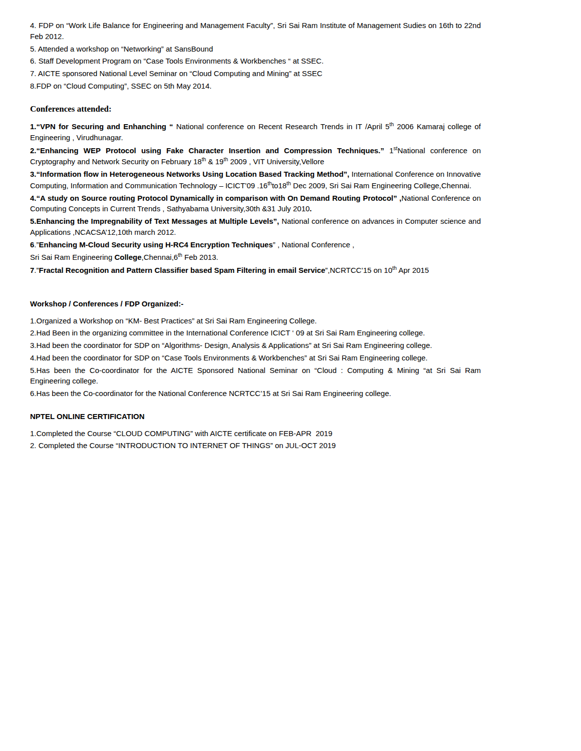4. FDP on “Work Life Balance for Engineering and Management Faculty”, Sri Sai Ram Institute of Management Sudies on 16th to 22nd Feb 2012.
5. Attended a workshop on “Networking” at SansBound
6. Staff Development Program on “Case Tools Environments & Workbenches “ at SSEC.
7. AICTE sponsored National Level Seminar on “Cloud Computing and Mining” at SSEC
8.FDP on “Cloud Computing”, SSEC on 5th May 2014.
Conferences attended:
1.“VPN for Securing and Enhanching “ National conference on Recent Research Trends in IT /April 5th 2006 Kamaraj college of Engineering , Virudhunagar.
2.“Enhancing WEP Protocol using Fake Character Insertion and Compression Techniques.” 1stNational conference on Cryptography and Network Security on February 18th & 19th 2009 , VIT University,Vellore
3.“Information flow in Heterogeneous Networks Using Location Based Tracking Method”, International Conference on Innovative Computing, Information and Communication Technology – ICICT’09 .16thto18th Dec 2009, Sri Sai Ram Engineering College,Chennai.
4.“A study on Source routing Protocol Dynamically in comparison with On Demand Routing Protocol” , National Conference on Computing Concepts in Current Trends , Sathyabama University,30th &31 July 2010.
5.Enhancing the Impregnability of Text Messages at Multiple Levels”, National conference on advances in Computer science and Applications ,NCACSA’12,10th march 2012.
6.”Enhancing M-Cloud Security using H-RC4 Encryption Techniques” , National Conference ,
Sri Sai Ram Engineering College,Chennai,6th Feb 2013.
7.”Fractal Recognition and Pattern Classifier based Spam Filtering in email Service”,NCRTCC’15 on 10th Apr 2015
Workshop / Conferences / FDP Organized:-
1.Organized a Workshop on “KM- Best Practices” at Sri Sai Ram Engineering College.
2.Had Been in the organizing committee in the International Conference ICICT ‘ 09 at Sri Sai Ram Engineering college.
3.Had been the coordinator for SDP on “Algorithms- Design, Analysis & Applications” at Sri Sai Ram Engineering college.
4.Had been the coordinator for SDP on “Case Tools Environments & Workbenches” at Sri Sai Ram Engineering college.
5.Has been the Co-coordinator for the AICTE Sponsored National Seminar on “Cloud : Computing & Mining “at Sri Sai Ram Engineering college.
6.Has been the Co-coordinator for the National Conference NCRTCC’15 at Sri Sai Ram Engineering college.
NPTEL ONLINE CERTIFICATION
1.Completed the Course “CLOUD COMPUTING” with AICTE certificate on FEB-APR 2019
2. Completed the Course “INTRODUCTION TO INTERNET OF THINGS” on JUL-OCT 2019